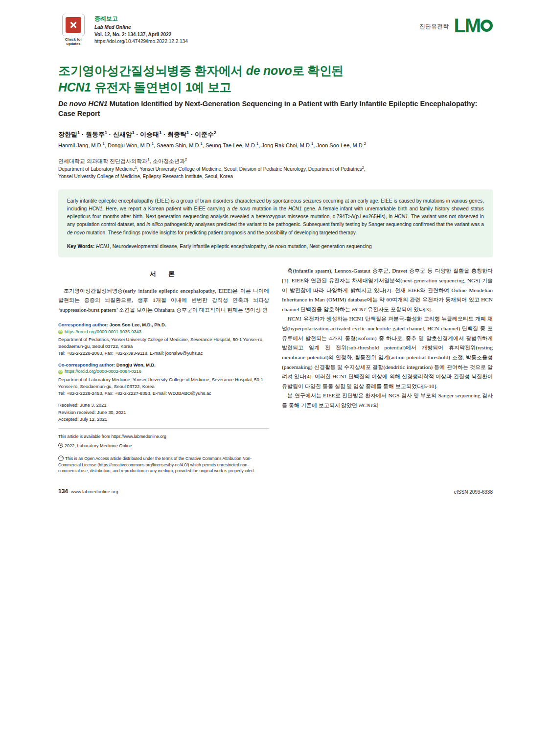Check for
updates
증례보고
Lab Med Online
Vol. 12, No. 2: 134-137, April 2022
https://doi.org/10.47429/lmo.2022.12.2.134
진단유전학
LM
조기영아성간질성뇌병증 환자에서 de novo로 확인된
HCN1 유전자 돌연변이 1예 보고
De novo HCN1 Mutation Identified by Next-Generation Sequencing in a Patient with Early Infantile Epileptic Encephalopathy: Case Report
장한밀1 · 원동주1 · 신새암1 · 이승태1 · 최종락1 · 이준수2
Hanmil Jang, M.D.1, Dongju Won, M.D.1, Saeam Shin, M.D.1, Seung-Tae Lee, M.D.1, Jong Rak Choi, M.D.1, Joon Soo Lee, M.D.2
연세대학교 의과대학 진단검사의학과1, 소아청소년과2
Department of Laboratory Medicine1, Yonsei University College of Medicine, Seoul; Division of Pediatric Neurology, Department of Pediatrics2,
Yonsei University College of Medicine, Epilepsy Research Institute, Seoul, Korea
Early infantile epileptic encephalopathy (EIEE) is a group of brain disorders characterized by spontaneous seizures occurring at an early age. EIEE is caused by mutations in various genes, including HCN1. Here, we report a Korean patient with EIEE carrying a de novo mutation in the HCN1 gene. A female infant with unremarkable birth and family history showed status epilepticus four months after birth. Next-generation sequencing analysis revealed a heterozygous missense mutation, c.794T>A(p.Leu265His), in HCN1. The variant was not observed in any population control dataset, and in silico pathogenicity analyses predicted the variant to be pathogenic. Subsequent family testing by Sanger sequencing confirmed that the variant was a de novo mutation. These findings provide insights for predicting patient prognosis and the possibility of developing targeted therapy.
Key Words: HCN1, Neurodevelopmental disease, Early infantile epileptic encephalopathy, de novo mutation, Next-generation sequencing
서 론
조기영아성간질성뇌병증(early infantile epileptic encephalopathy, EIEE)은 이른 나이에 발현되는 중증의 뇌질환으로, 생후 1개월 이내에 빈번한 강직성 연축과 뇌파상 ‘suppression-burst pattern’ 소견을 보이는 Ohtahara 증후군이 대표적이나 현재는 영아성 연
Corresponding author: Joon Soo Lee, M.D., Ph.D.
https://orcid.org/0000-0001-9036-9343
Department of Pediatrics, Yonsei University College of Medicine, Severance Hospital, 50-1 Yonsei-ro, Seodaemun-gu, Seoul 03722, Korea
Tel: +82-2-2228-2063, Fax: +82-2-393-9118, E-mail: joonsl96@yuhs.ac
Co-corresponding author: Dongju Won, M.D.
https://orcid.org/0000-0002-0084-0216
Department of Laboratory Medicine, Yonsei University College of Medicine, Severance Hospital, 50-1 Yonsei-ro, Seodaemun-gu, Seoul 03722, Korea
Tel: +82-2-2228-2453, Fax: +82-2-2227-8353, E-mail: WDJBABO@yuhs.ac
Received: June 3, 2021
Revision received: June 30, 2021
Accepted: July 12, 2021
This article is available from https://www.labmedonline.org
2022, Laboratory Medicine Online
This is an Open Access article distributed under the terms of the Creative Commons Attribution Non-Commercial License (https://creativecommons.org/licenses/by-nc/4.0/) which permits unrestricted non-commercial use, distribution, and reproduction in any medium, provided the original work is properly cited.
축(infantile spasm), Lennox-Gastaut 증후군, Dravet 증후군 등 다양한 질환을 총칭한다[1]. EIEE와 연관된 유전자는 차세대염기서열분석(next-generation sequencing, NGS) 기술이 발전함에 따라 다양하게 밝혀지고 있다[2]. 현재 EIEE와 관련하여 Online Mendelian Inheritance in Man (OMIM) database에는 약 60여개의 관련 유전자가 등재되어 있고 HCN channel 단백질을 암호화하는 HCN1 유전자도 포함되어 있다[3].
HCN1 유전자가 생성하는 HCN1 단백질은 과분극-활성화 고리형 뉴클레오티드 개폐 채널(hyperpolarization-activated cyclic-nucleotide gated channel, HCN channel) 단백질 중 포유류에서 발현되는 4가지 동형(isoform) 중 하나로, 중추 및 말초신경계에서 광범위하게 발현되고 임계 전 전위(sub-threshold potential)에서 개방되어 휴지막전위(resting membrane potential)의 안정화, 활동전위 임계(action potential threshold) 조절, 박동조율성(pacemaking) 신경활동 및 수지상세포 결합(dendritic integration) 등에 관여하는 것으로 알려져 있다[4]. 이러한 HCN1 단백질의 이상에 의해 신경생리학적 이상과 간질성 뇌질환이 유발됨이 다양한 동물 실험 및 임상 증례를 통해 보고되었다[5-10].
본 연구에서는 EIEE로 진단받은 환자에서 NGS 검사 및 부모의 Sanger sequencing 검사를 통해 기존에 보고되지 않았던 HCN1의
134 www.labmedonline.org
eISSN 2093-6338